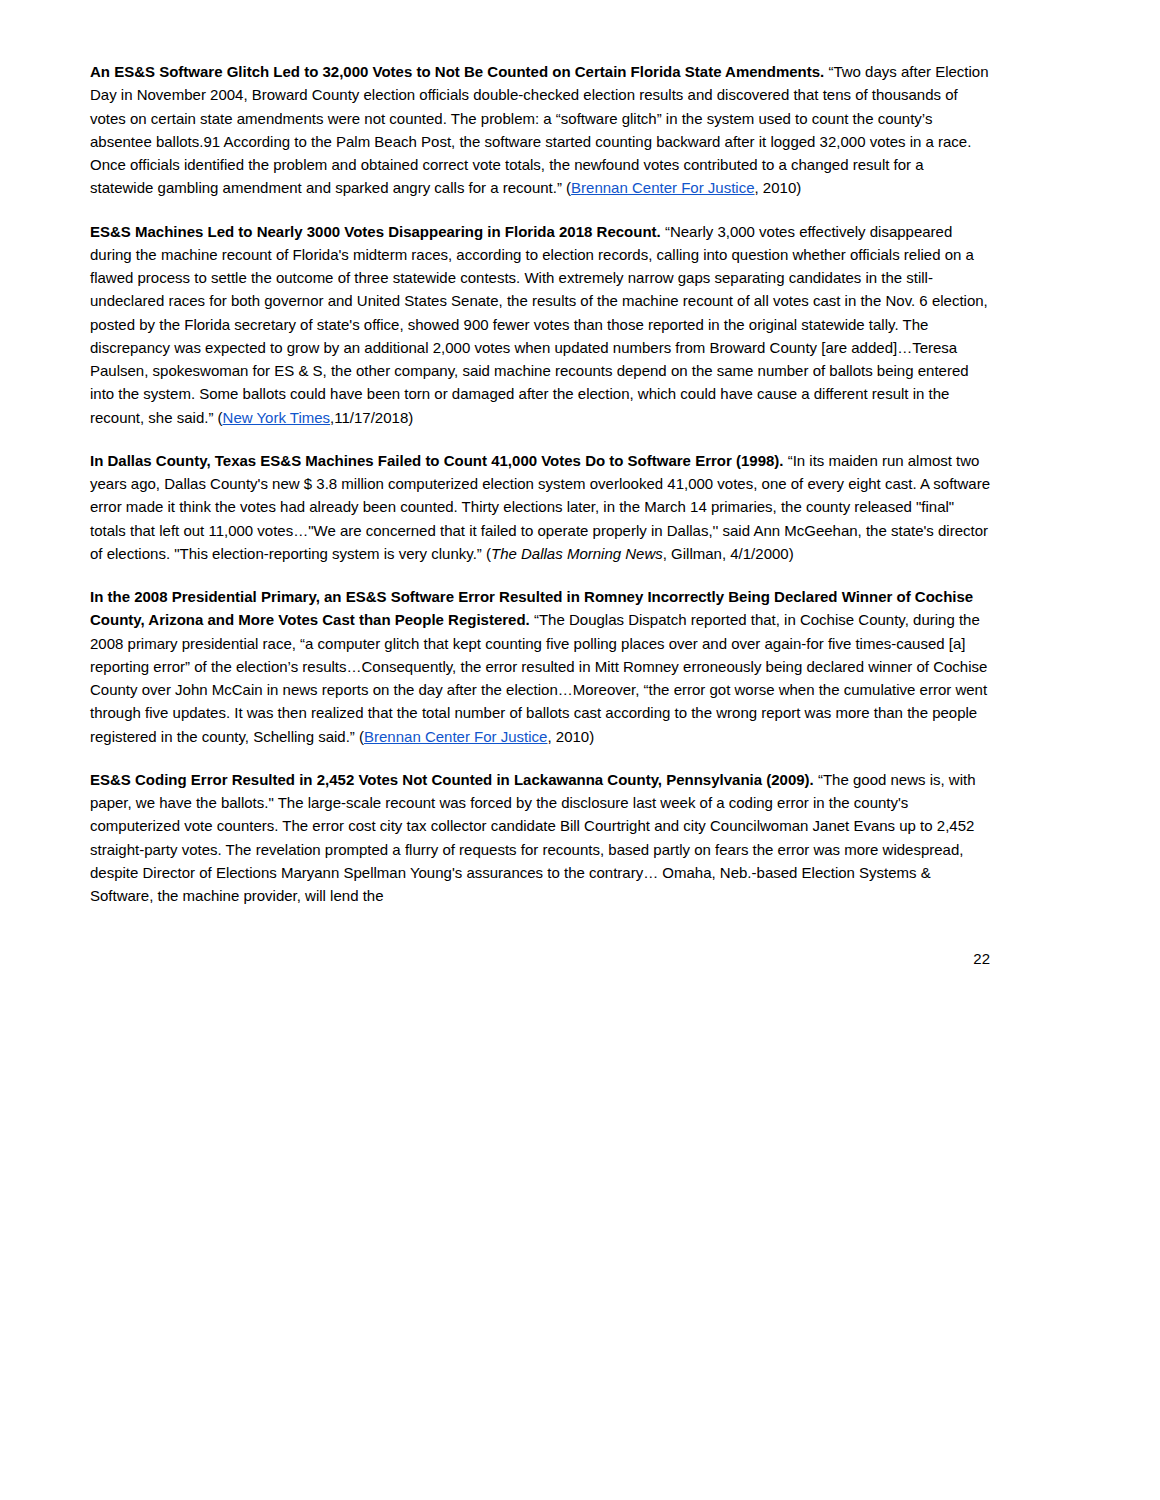An ES&S Software Glitch Led to 32,000 Votes to Not Be Counted on Certain Florida State Amendments. “Two days after Election Day in November 2004, Broward County election officials double-checked election results and discovered that tens of thousands of votes on certain state amendments were not counted. The problem: a “software glitch” in the system used to count the county’s absentee ballots.91 According to the Palm Beach Post, the software started counting backward after it logged 32,000 votes in a race. Once officials identified the problem and obtained correct vote totals, the newfound votes contributed to a changed result for a statewide gambling amendment and sparked angry calls for a recount.” (Brennan Center For Justice, 2010)
ES&S Machines Led to Nearly 3000 Votes Disappearing in Florida 2018 Recount. “Nearly 3,000 votes effectively disappeared during the machine recount of Florida's midterm races, according to election records, calling into question whether officials relied on a flawed process to settle the outcome of three statewide contests. With extremely narrow gaps separating candidates in the still-undeclared races for both governor and United States Senate, the results of the machine recount of all votes cast in the Nov. 6 election, posted by the Florida secretary of state's office, showed 900 fewer votes than those reported in the original statewide tally. The discrepancy was expected to grow by an additional 2,000 votes when updated numbers from Broward County [are added]…Teresa Paulsen, spokeswoman for ES & S, the other company, said machine recounts depend on the same number of ballots being entered into the system. Some ballots could have been torn or damaged after the election, which could have cause a different result in the recount, she said.” (New York Times,11/17/2018)
In Dallas County, Texas ES&S Machines Failed to Count 41,000 Votes Do to Software Error (1998). “In its maiden run almost two years ago, Dallas County's new $ 3.8 million computerized election system overlooked 41,000 votes, one of every eight cast. A software error made it think the votes had already been counted. Thirty elections later, in the March 14 primaries, the county released "final" totals that left out 11,000 votes…"We are concerned that it failed to operate properly in Dallas,'' said Ann McGeehan, the state's director of elections. "This election-reporting system is very clunky.” (The Dallas Morning News, Gillman, 4/1/2000)
In the 2008 Presidential Primary, an ES&S Software Error Resulted in Romney Incorrectly Being Declared Winner of Cochise County, Arizona and More Votes Cast than People Registered. “The Douglas Dispatch reported that, in Cochise County, during the 2008 primary presidential race, “a computer glitch that kept counting five polling places over and over again-for five times-caused [a] reporting error” of the election’s results…Consequently, the error resulted in Mitt Romney erroneously being declared winner of Cochise County over John McCain in news reports on the day after the election…Moreover, “the error got worse when the cumulative error went through five updates. It was then realized that the total number of ballots cast according to the wrong report was more than the people registered in the county, Schelling said.” (Brennan Center For Justice, 2010)
ES&S Coding Error Resulted in 2,452 Votes Not Counted in Lackawanna County, Pennsylvania (2009). “The good news is, with paper, we have the ballots." The large-scale recount was forced by the disclosure last week of a coding error in the county's computerized vote counters. The error cost city tax collector candidate Bill Courtright and city Councilwoman Janet Evans up to 2,452 straight-party votes. The revelation prompted a flurry of requests for recounts, based partly on fears the error was more widespread, despite Director of Elections Maryann Spellman Young's assurances to the contrary… Omaha, Neb.-based Election Systems & Software, the machine provider, will lend the
22